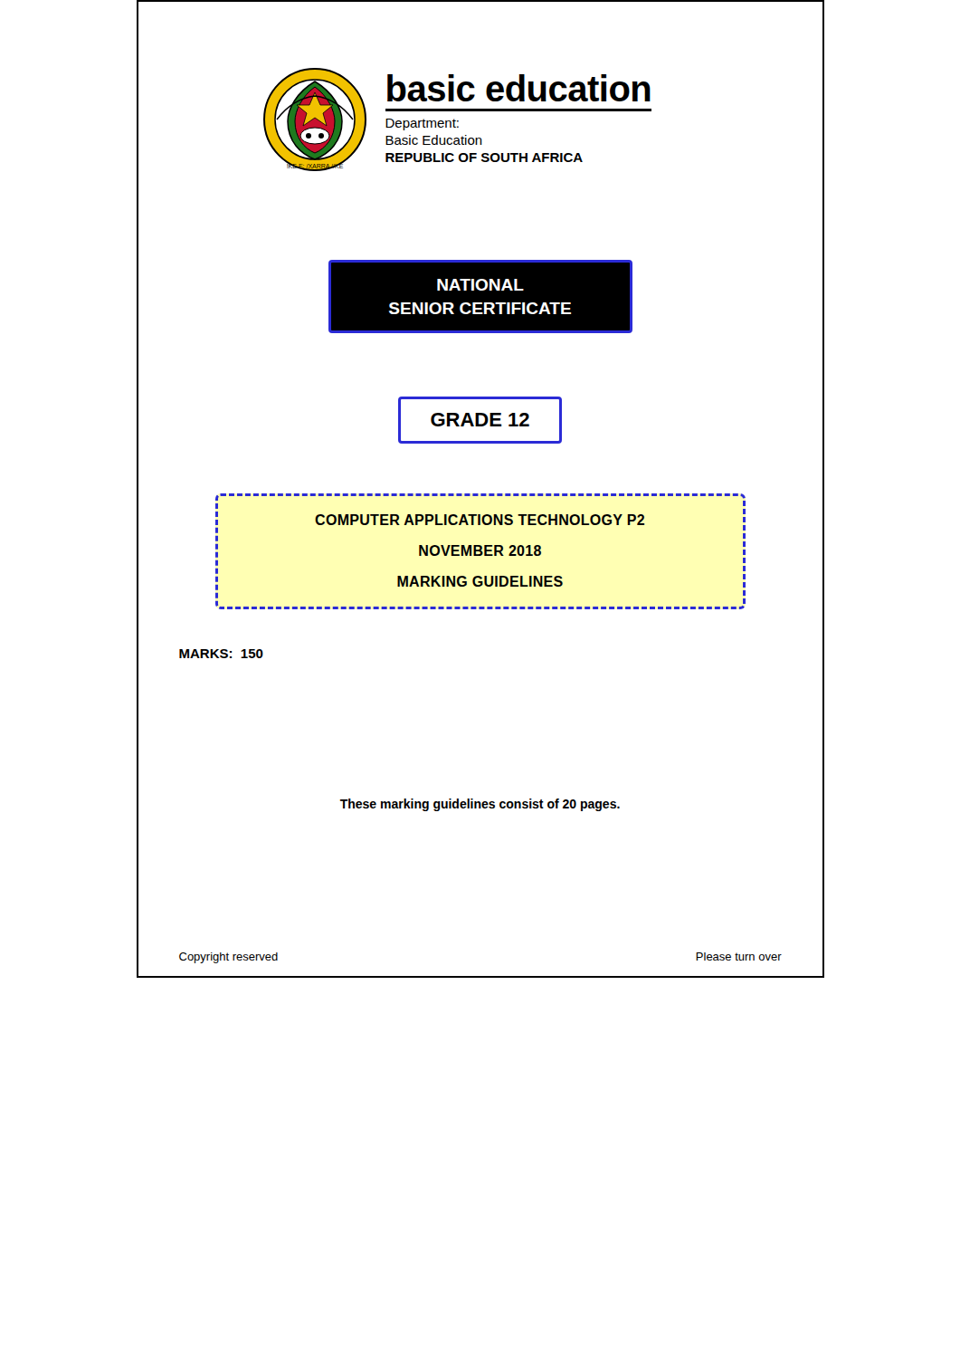!KE E: /XARRA //KE
basic education
Department:
Basic Education
REPUBLIC OF SOUTH AFRICA
NATIONAL
SENIOR CERTIFICATE
GRADE 12
COMPUTER APPLICATIONS TECHNOLOGY P2
NOVEMBER 2018
MARKING GUIDELINES
MARKS: 150
These marking guidelines consist of 20 pages.
Copyright reserved Please turn over